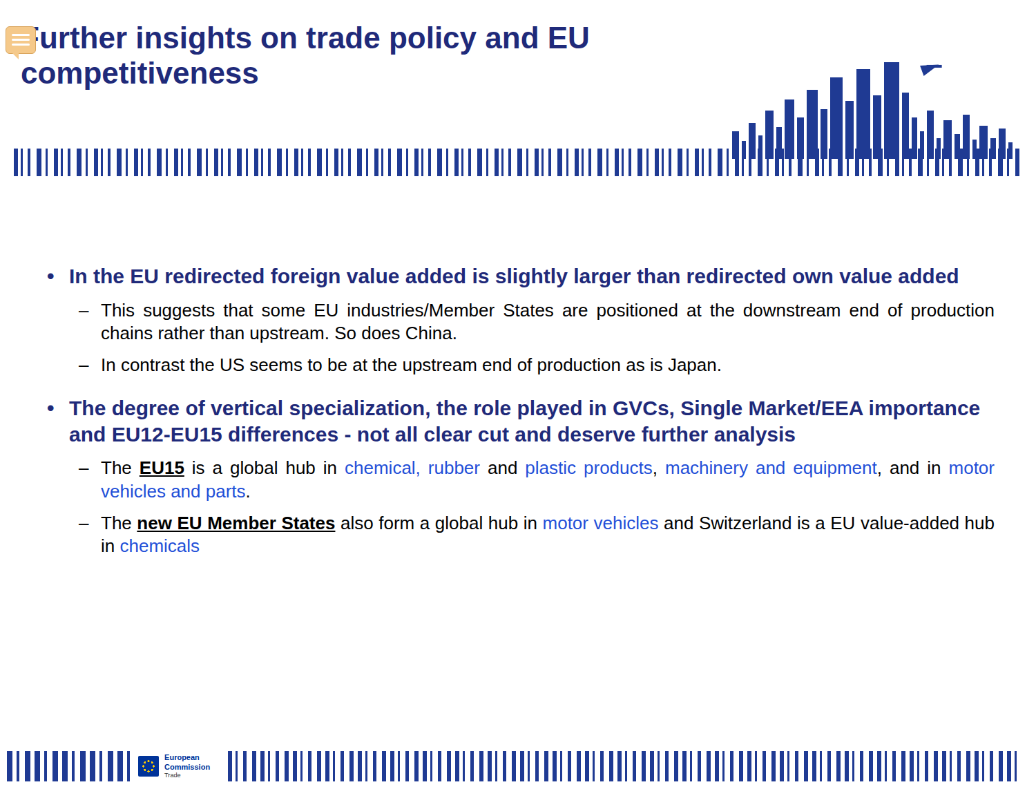Further insights on trade policy and EU competitiveness
In the EU redirected foreign value added is slightly larger than redirected own value added
This suggests that some EU industries/Member States are positioned at the downstream end of production chains rather than upstream. So does China.
In contrast the US seems to be at the upstream end of production as is Japan.
The degree of vertical specialization, the role played in GVCs, Single Market/EEA importance and EU12-EU15 differences - not all clear cut and deserve further analysis
The EU15 is a global hub in chemical, rubber and plastic products, machinery and equipment, and in motor vehicles and parts.
The new EU Member States also form a global hub in motor vehicles and Switzerland is a EU value-added hub in chemicals
European CommissionTrade